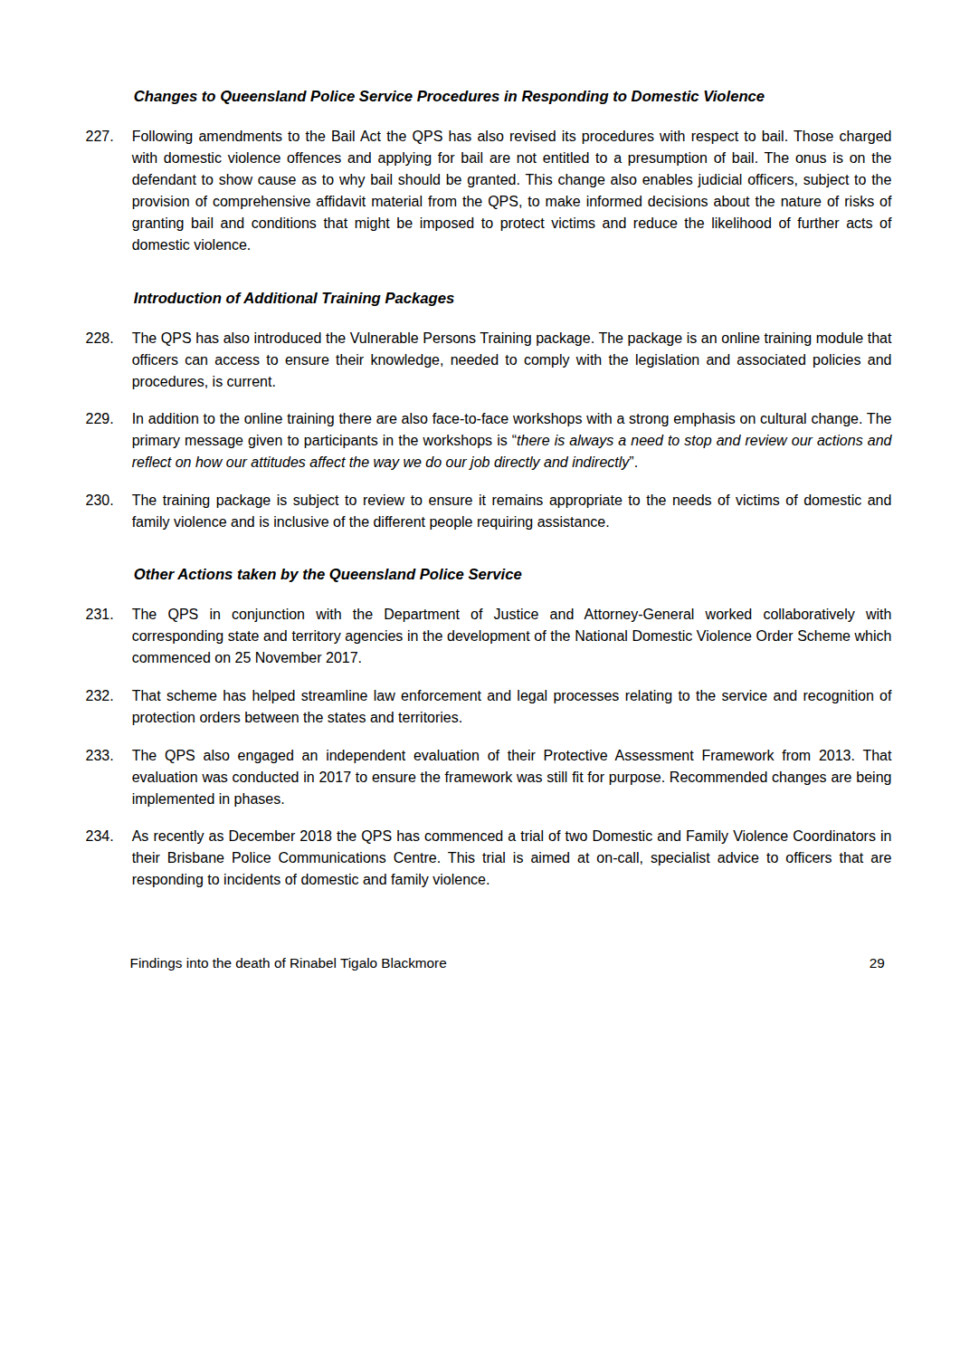Changes to Queensland Police Service Procedures in Responding to Domestic Violence
227. Following amendments to the Bail Act the QPS has also revised its procedures with respect to bail. Those charged with domestic violence offences and applying for bail are not entitled to a presumption of bail. The onus is on the defendant to show cause as to why bail should be granted. This change also enables judicial officers, subject to the provision of comprehensive affidavit material from the QPS, to make informed decisions about the nature of risks of granting bail and conditions that might be imposed to protect victims and reduce the likelihood of further acts of domestic violence.
Introduction of Additional Training Packages
228. The QPS has also introduced the Vulnerable Persons Training package. The package is an online training module that officers can access to ensure their knowledge, needed to comply with the legislation and associated policies and procedures, is current.
229. In addition to the online training there are also face-to-face workshops with a strong emphasis on cultural change. The primary message given to participants in the workshops is “there is always a need to stop and review our actions and reflect on how our attitudes affect the way we do our job directly and indirectly”.
230. The training package is subject to review to ensure it remains appropriate to the needs of victims of domestic and family violence and is inclusive of the different people requiring assistance.
Other Actions taken by the Queensland Police Service
231. The QPS in conjunction with the Department of Justice and Attorney-General worked collaboratively with corresponding state and territory agencies in the development of the National Domestic Violence Order Scheme which commenced on 25 November 2017.
232. That scheme has helped streamline law enforcement and legal processes relating to the service and recognition of protection orders between the states and territories.
233. The QPS also engaged an independent evaluation of their Protective Assessment Framework from 2013. That evaluation was conducted in 2017 to ensure the framework was still fit for purpose. Recommended changes are being implemented in phases.
234. As recently as December 2018 the QPS has commenced a trial of two Domestic and Family Violence Coordinators in their Brisbane Police Communications Centre. This trial is aimed at on-call, specialist advice to officers that are responding to incidents of domestic and family violence.
Findings into the death of Rinabel Tigalo Blackmore 29